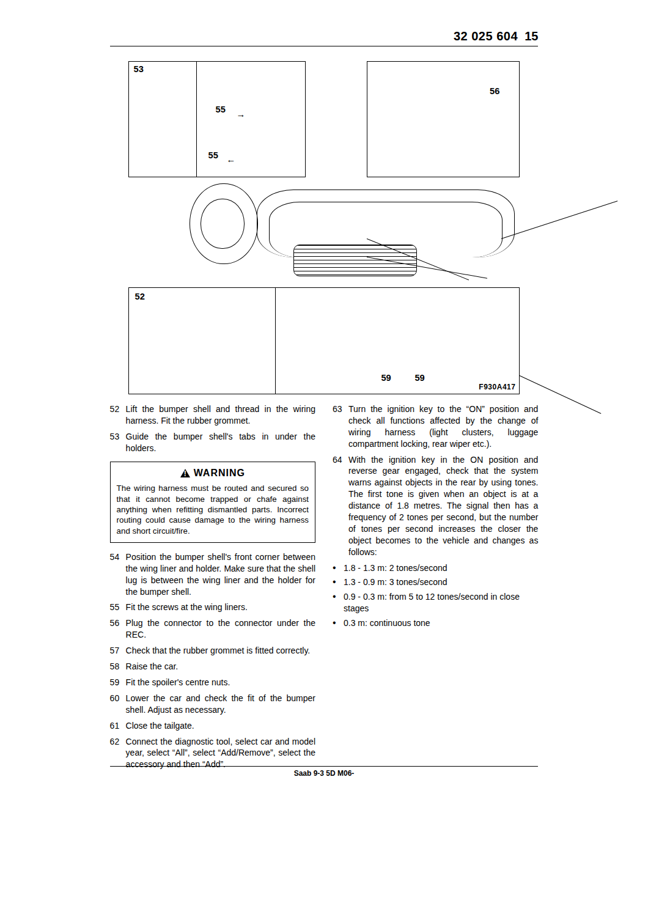32 025 604 15
53 55 → 55 ←
56
52
59 59 F930A417
52 Lift the bumper shell and thread in the wiring harness. Fit the rubber grommet.
53 Guide the bumper shell's tabs in under the holders.
WARNING
The wiring harness must be routed and secured so that it cannot become trapped or chafe against anything when refitting dismantled parts. Incorrect routing could cause damage to the wiring harness and short circuit/fire.
54 Position the bumper shell's front corner between the wing liner and holder. Make sure that the shell lug is between the wing liner and the holder for the bumper shell.
55 Fit the screws at the wing liners.
56 Plug the connector to the connector under the REC.
57 Check that the rubber grommet is fitted correctly.
58 Raise the car.
59 Fit the spoiler's centre nuts.
60 Lower the car and check the fit of the bumper shell. Adjust as necessary.
61 Close the tailgate.
62 Connect the diagnostic tool, select car and model year, select “All”, select “Add/Remove”, select the accessory and then “Add”.
63 Turn the ignition key to the “ON” position and check all functions affected by the change of wiring harness (light clusters, luggage compartment locking, rear wiper etc.).
64 With the ignition key in the ON position and reverse gear engaged, check that the system warns against objects in the rear by using tones. The first tone is given when an object is at a distance of 1.8 metres. The signal then has a frequency of 2 tones per second, but the number of tones per second increases the closer the object becomes to the vehicle and changes as follows:
1.8 - 1.3 m: 2 tones/second
1.3 - 0.9 m: 3 tones/second
0.9 - 0.3 m: from 5 to 12 tones/second in close stages
0.3 m: continuous tone
Saab 9-3 5D M06-